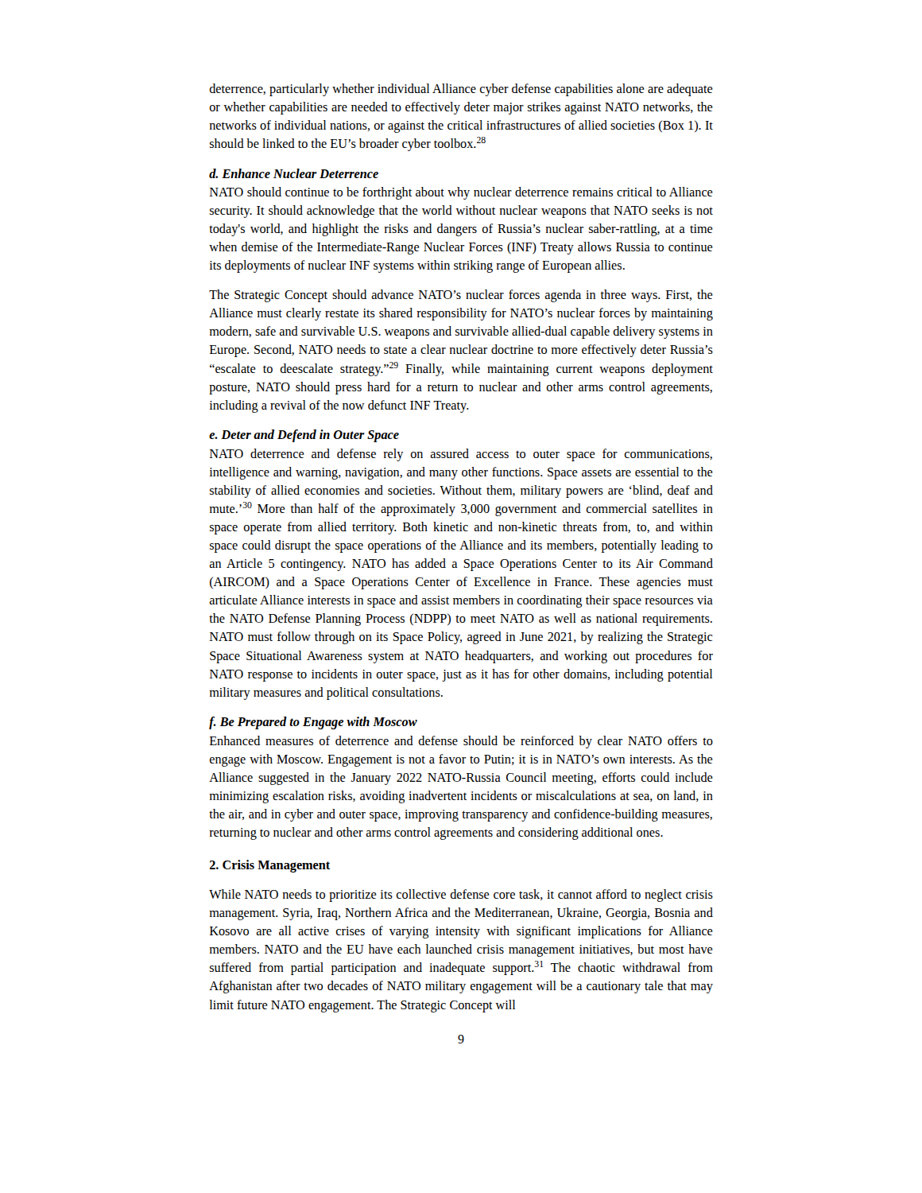deterrence, particularly whether individual Alliance cyber defense capabilities alone are adequate or whether capabilities are needed to effectively deter major strikes against NATO networks, the networks of individual nations, or against the critical infrastructures of allied societies (Box 1). It should be linked to the EU’s broader cyber toolbox.28
d. Enhance Nuclear Deterrence
NATO should continue to be forthright about why nuclear deterrence remains critical to Alliance security. It should acknowledge that the world without nuclear weapons that NATO seeks is not today's world, and highlight the risks and dangers of Russia’s nuclear saber-rattling, at a time when demise of the Intermediate-Range Nuclear Forces (INF) Treaty allows Russia to continue its deployments of nuclear INF systems within striking range of European allies.
The Strategic Concept should advance NATO’s nuclear forces agenda in three ways. First, the Alliance must clearly restate its shared responsibility for NATO’s nuclear forces by maintaining modern, safe and survivable U.S. weapons and survivable allied-dual capable delivery systems in Europe. Second, NATO needs to state a clear nuclear doctrine to more effectively deter Russia’s “escalate to deescalate strategy.”29 Finally, while maintaining current weapons deployment posture, NATO should press hard for a return to nuclear and other arms control agreements, including a revival of the now defunct INF Treaty.
e. Deter and Defend in Outer Space
NATO deterrence and defense rely on assured access to outer space for communications, intelligence and warning, navigation, and many other functions. Space assets are essential to the stability of allied economies and societies. Without them, military powers are ‘blind, deaf and mute.’30 More than half of the approximately 3,000 government and commercial satellites in space operate from allied territory. Both kinetic and non-kinetic threats from, to, and within space could disrupt the space operations of the Alliance and its members, potentially leading to an Article 5 contingency. NATO has added a Space Operations Center to its Air Command (AIRCOM) and a Space Operations Center of Excellence in France. These agencies must articulate Alliance interests in space and assist members in coordinating their space resources via the NATO Defense Planning Process (NDPP) to meet NATO as well as national requirements. NATO must follow through on its Space Policy, agreed in June 2021, by realizing the Strategic Space Situational Awareness system at NATO headquarters, and working out procedures for NATO response to incidents in outer space, just as it has for other domains, including potential military measures and political consultations.
f. Be Prepared to Engage with Moscow
Enhanced measures of deterrence and defense should be reinforced by clear NATO offers to engage with Moscow. Engagement is not a favor to Putin; it is in NATO’s own interests. As the Alliance suggested in the January 2022 NATO-Russia Council meeting, efforts could include minimizing escalation risks, avoiding inadvertent incidents or miscalculations at sea, on land, in the air, and in cyber and outer space, improving transparency and confidence-building measures, returning to nuclear and other arms control agreements and considering additional ones.
2. Crisis Management
While NATO needs to prioritize its collective defense core task, it cannot afford to neglect crisis management. Syria, Iraq, Northern Africa and the Mediterranean, Ukraine, Georgia, Bosnia and Kosovo are all active crises of varying intensity with significant implications for Alliance members. NATO and the EU have each launched crisis management initiatives, but most have suffered from partial participation and inadequate support.31 The chaotic withdrawal from Afghanistan after two decades of NATO military engagement will be a cautionary tale that may limit future NATO engagement. The Strategic Concept will
9